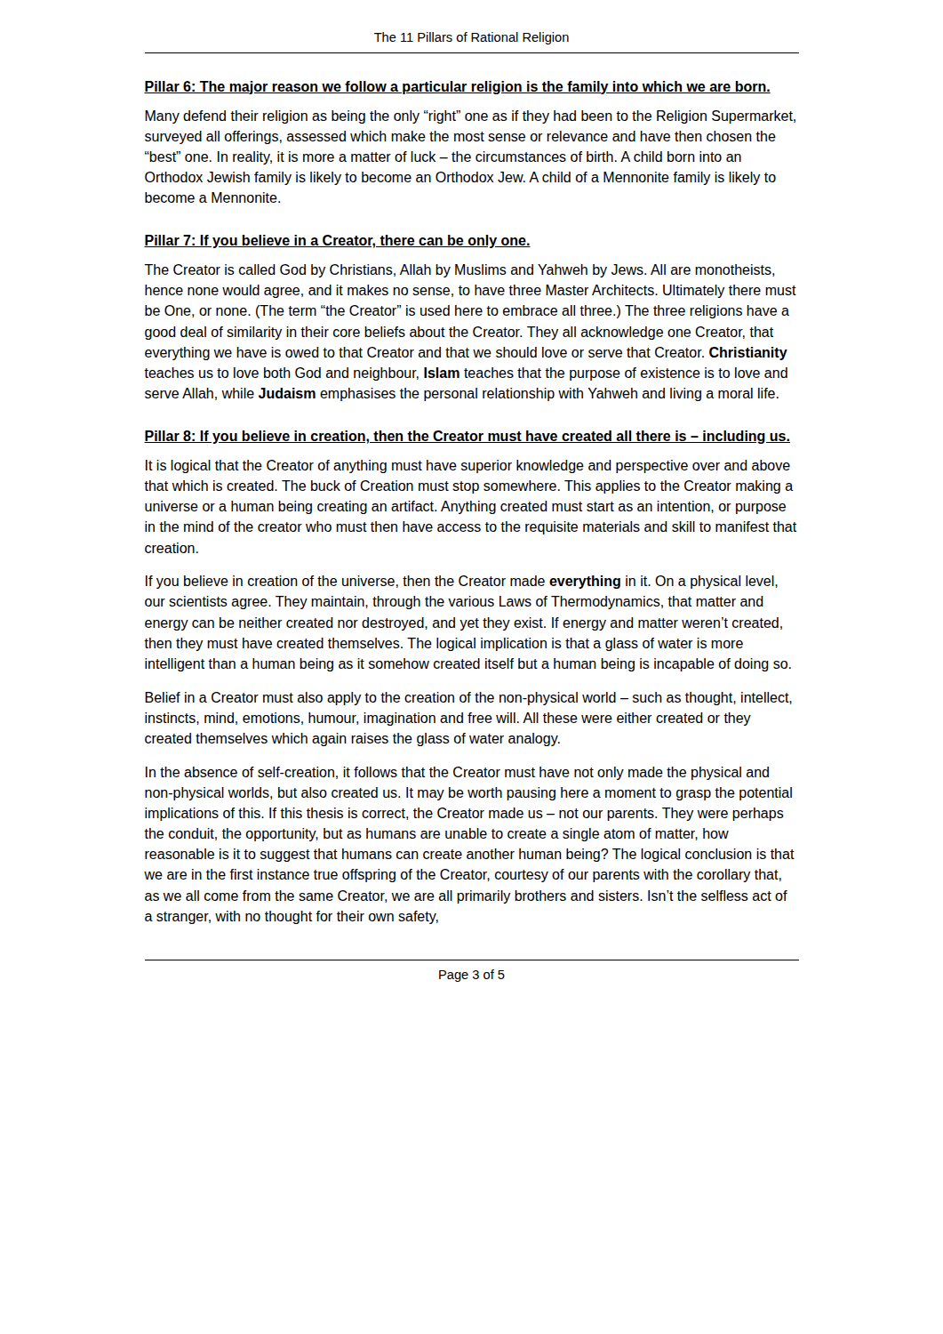The 11 Pillars of Rational Religion
Pillar 6: The major reason we follow a particular religion is the family into which we are born.
Many defend their religion as being the only “right” one as if they had been to the Religion Supermarket, surveyed all offerings, assessed which make the most sense or relevance and have then chosen the “best” one. In reality, it is more a matter of luck – the circumstances of birth. A child born into an Orthodox Jewish family is likely to become an Orthodox Jew. A child of a Mennonite family is likely to become a Mennonite.
Pillar 7: If you believe in a Creator, there can be only one.
The Creator is called God by Christians, Allah by Muslims and Yahweh by Jews. All are monotheists, hence none would agree, and it makes no sense, to have three Master Architects. Ultimately there must be One, or none. (The term “the Creator” is used here to embrace all three.) The three religions have a good deal of similarity in their core beliefs about the Creator. They all acknowledge one Creator, that everything we have is owed to that Creator and that we should love or serve that Creator. Christianity teaches us to love both God and neighbour, Islam teaches that the purpose of existence is to love and serve Allah, while Judaism emphasises the personal relationship with Yahweh and living a moral life.
Pillar 8: If you believe in creation, then the Creator must have created all there is – including us.
It is logical that the Creator of anything must have superior knowledge and perspective over and above that which is created. The buck of Creation must stop somewhere. This applies to the Creator making a universe or a human being creating an artifact. Anything created must start as an intention, or purpose in the mind of the creator who must then have access to the requisite materials and skill to manifest that creation.
If you believe in creation of the universe, then the Creator made everything in it. On a physical level, our scientists agree. They maintain, through the various Laws of Thermodynamics, that matter and energy can be neither created nor destroyed, and yet they exist. If energy and matter weren’t created, then they must have created themselves. The logical implication is that a glass of water is more intelligent than a human being as it somehow created itself but a human being is incapable of doing so.
Belief in a Creator must also apply to the creation of the non-physical world – such as thought, intellect, instincts, mind, emotions, humour, imagination and free will. All these were either created or they created themselves which again raises the glass of water analogy.
In the absence of self-creation, it follows that the Creator must have not only made the physical and non-physical worlds, but also created us. It may be worth pausing here a moment to grasp the potential implications of this. If this thesis is correct, the Creator made us – not our parents. They were perhaps the conduit, the opportunity, but as humans are unable to create a single atom of matter, how reasonable is it to suggest that humans can create another human being? The logical conclusion is that we are in the first instance true offspring of the Creator, courtesy of our parents with the corollary that, as we all come from the same Creator, we are all primarily brothers and sisters. Isn’t the selfless act of a stranger, with no thought for their own safety,
Page 3 of 5